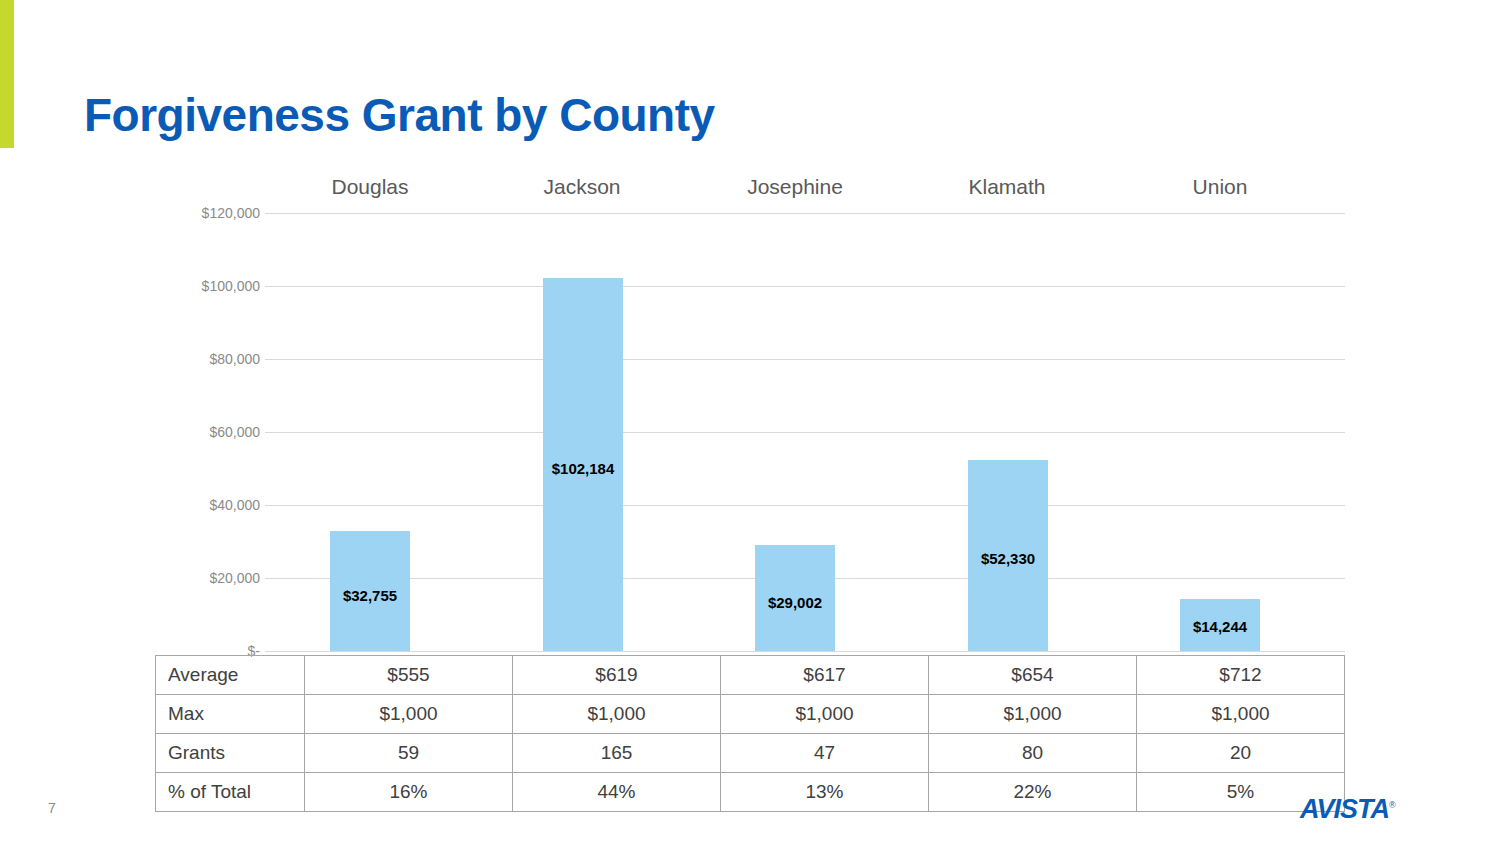Forgiveness Grant by County
Douglas
Jackson
Josephine
Klamath
Union
$120,000
$100,000
$80,000
$60,000
$40,000
$20,000
$-
$32,755
$102,184
$29,002
$52,330
$14,244
| Average | $555 | $619 | $617 | $654 | $712 |
| Max | $1,000 | $1,000 | $1,000 | $1,000 | $1,000 |
| Grants | 59 | 165 | 47 | 80 | 20 |
| % of Total | 16% | 44% | 13% | 22% | 5% |
7
AVISTA®